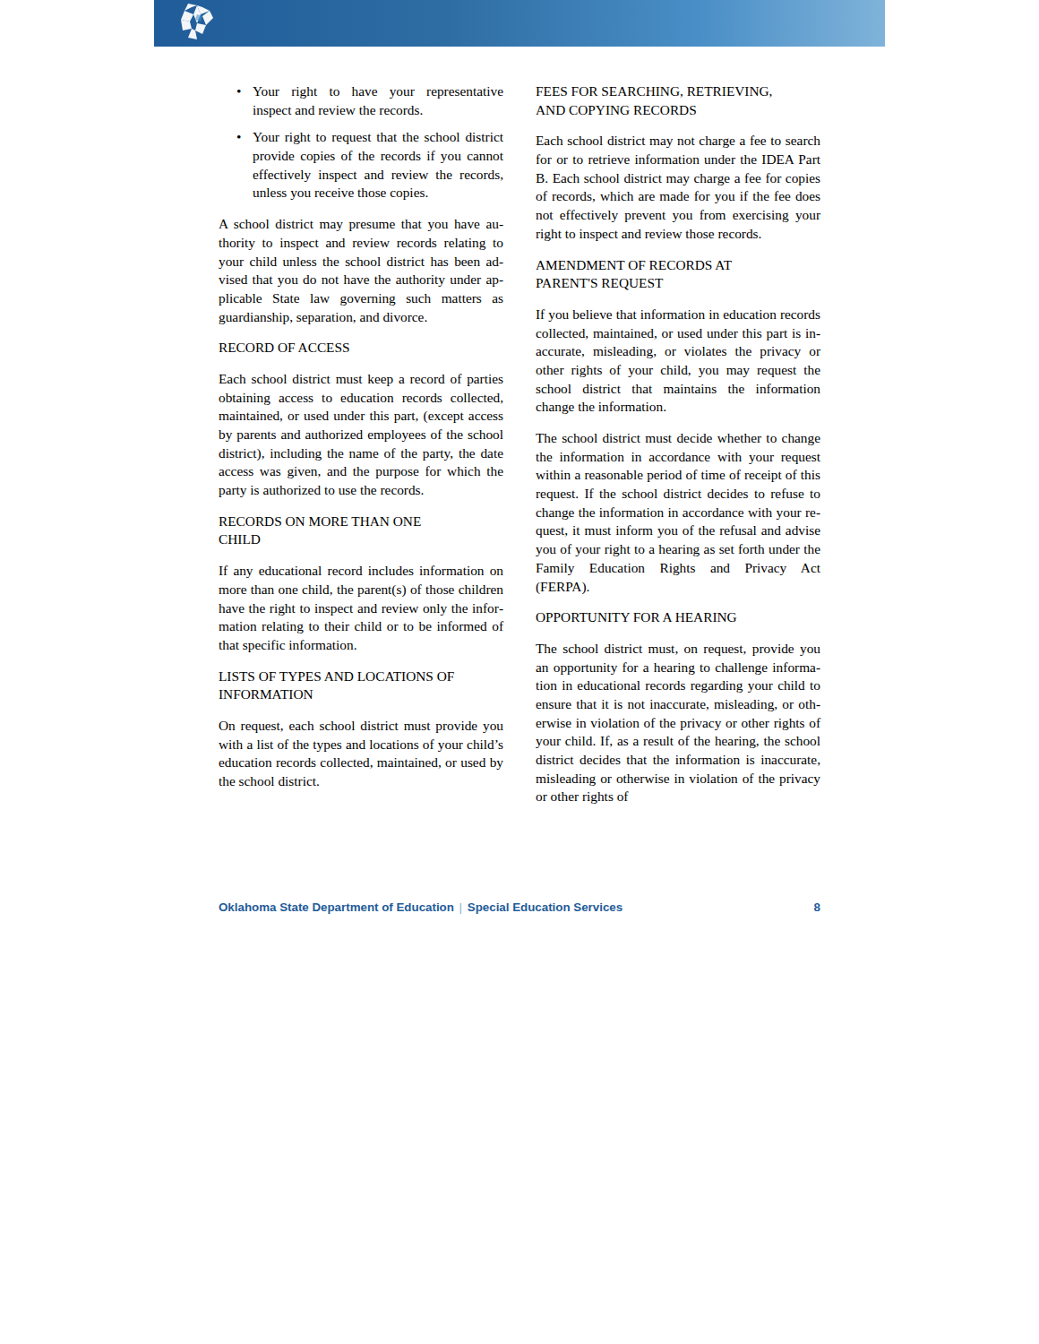Your right to have your representative inspect and review the records.
Your right to request that the school district provide copies of the records if you cannot effectively inspect and review the records, unless you receive those copies.
A school district may presume that you have authority to inspect and review records relating to your child unless the school district has been advised that you do not have the authority under applicable State law governing such matters as guardianship, separation, and divorce.
Record of Access
Each school district must keep a record of parties obtaining access to education records collected, maintained, or used under this part, (except access by parents and authorized employees of the school district), including the name of the party, the date access was given, and the purpose for which the party is authorized to use the records.
Records on More Than One
Child
If any educational record includes information on more than one child, the parent(s) of those children have the right to inspect and review only the information relating to their child or to be informed of that specific information.
Lists of Types and Locations of
Information
On request, each school district must provide you with a list of the types and locations of your child’s education records collected, maintained, or used by the school district.
Fees for Searching, Retrieving,
and Copying Records
Each school district may not charge a fee to search for or to retrieve information under the IDEA Part B. Each school district may charge a fee for copies of records, which are made for you if the fee does not effectively prevent you from exercising your right to inspect and review those records.
Amendment of Records at
Parent's Request
If you believe that information in education records collected, maintained, or used under this part is inaccurate, misleading, or violates the privacy or other rights of your child, you may request the school district that maintains the information change the information.
The school district must decide whether to change the information in accordance with your request within a reasonable period of time of receipt of this request. If the school district decides to refuse to change the information in accordance with your request, it must inform you of the refusal and advise you of your right to a hearing as set forth under the Family Education Rights and Privacy Act (FERPA).
Opportunity for a Hearing
The school district must, on request, provide you an opportunity for a hearing to challenge information in educational records regarding your child to ensure that it is not inaccurate, misleading, or otherwise in violation of the privacy or other rights of your child. If, as a result of the hearing, the school district decides that the information is inaccurate, misleading or otherwise in violation of the privacy or other rights of
Oklahoma State Department of Education | Special Education Services
8